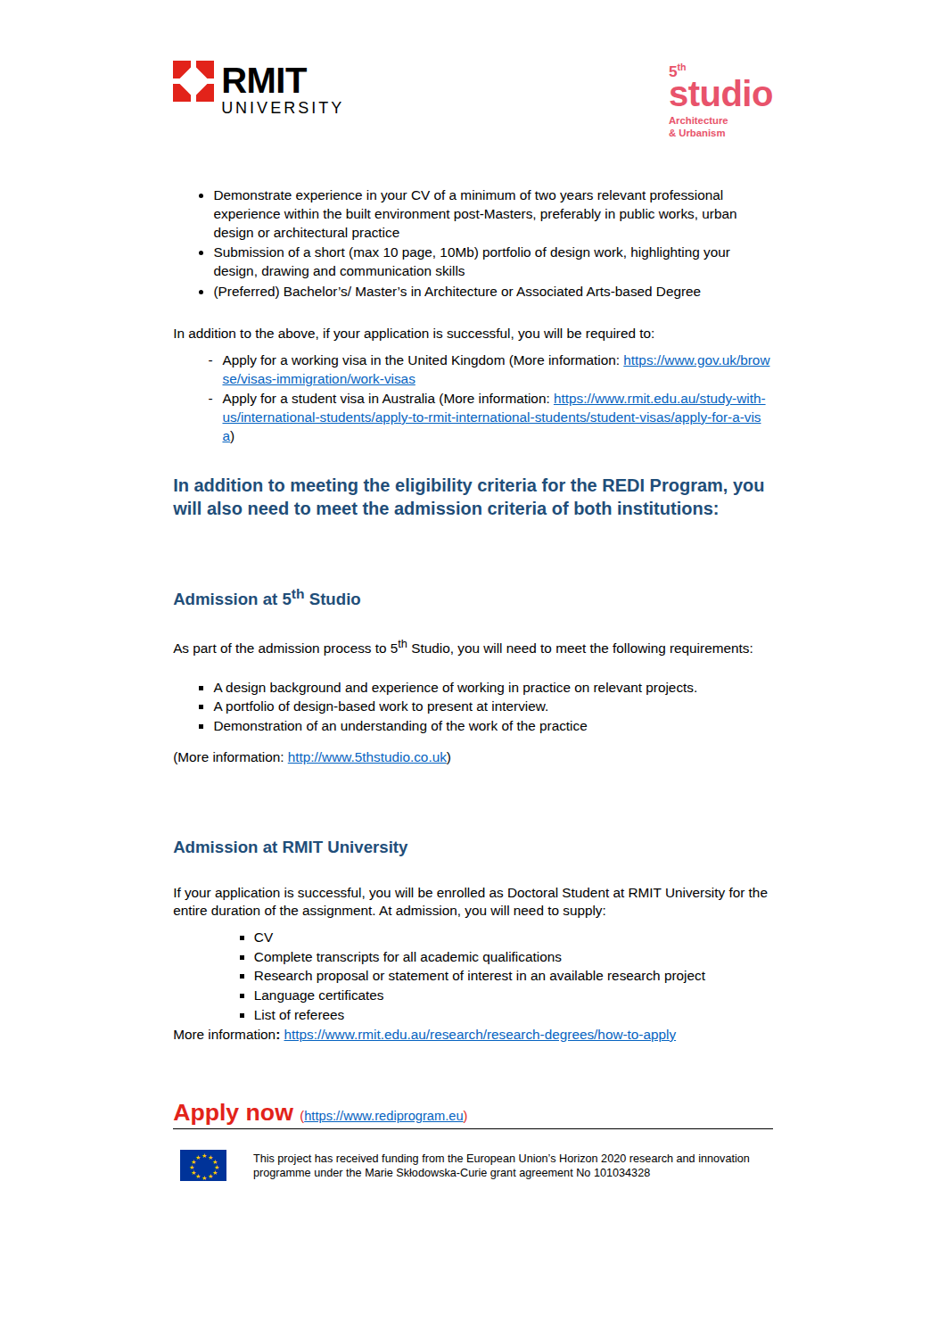RMIT UNIVERSITY
5th studio Architecture
& Urbanism
Demonstrate experience in your CV of a minimum of two years relevant professional experience within the built environment post-Masters, preferably in public works, urban design or architectural practice
Submission of a short (max 10 page, 10Mb) portfolio of design work, highlighting your design, drawing and communication skills
(Preferred) Bachelor’s/ Master’s in Architecture or Associated Arts-based Degree
In addition to the above, if your application is successful, you will be required to:
Apply for a working visa in the United Kingdom (More information: https://www.gov.uk/browse/visas-immigration/work-visas
Apply for a student visa in Australia (More information: https://www.rmit.edu.au/study-with-us/international-students/apply-to-rmit-international-students/student-visas/apply-for-a-visa)
In addition to meeting the eligibility criteria for the REDI Program, you will also need to meet the admission criteria of both institutions:
Admission at 5th Studio
As part of the admission process to 5th Studio, you will need to meet the following requirements:
A design background and experience of working in practice on relevant projects.
A portfolio of design-based work to present at interview.
Demonstration of an understanding of the work of the practice
(More information: http://www.5thstudio.co.uk)
Admission at RMIT University
If your application is successful, you will be enrolled as Doctoral Student at RMIT University for the entire duration of the assignment. At admission, you will need to supply:
CV
Complete transcripts for all academic qualifications
Research proposal or statement of interest in an available research project
Language certificates
List of referees
More information: https://www.rmit.edu.au/research/research-degrees/how-to-apply
Apply now (https://www.rediprogram.eu)
★ ★ ★ ★ ★ ★ ★ ★ ★ ★ ★ ★
This project has received funding from the European Union’s Horizon 2020 research and innovation
programme under the Marie Skłodowska-Curie grant agreement No 101034328